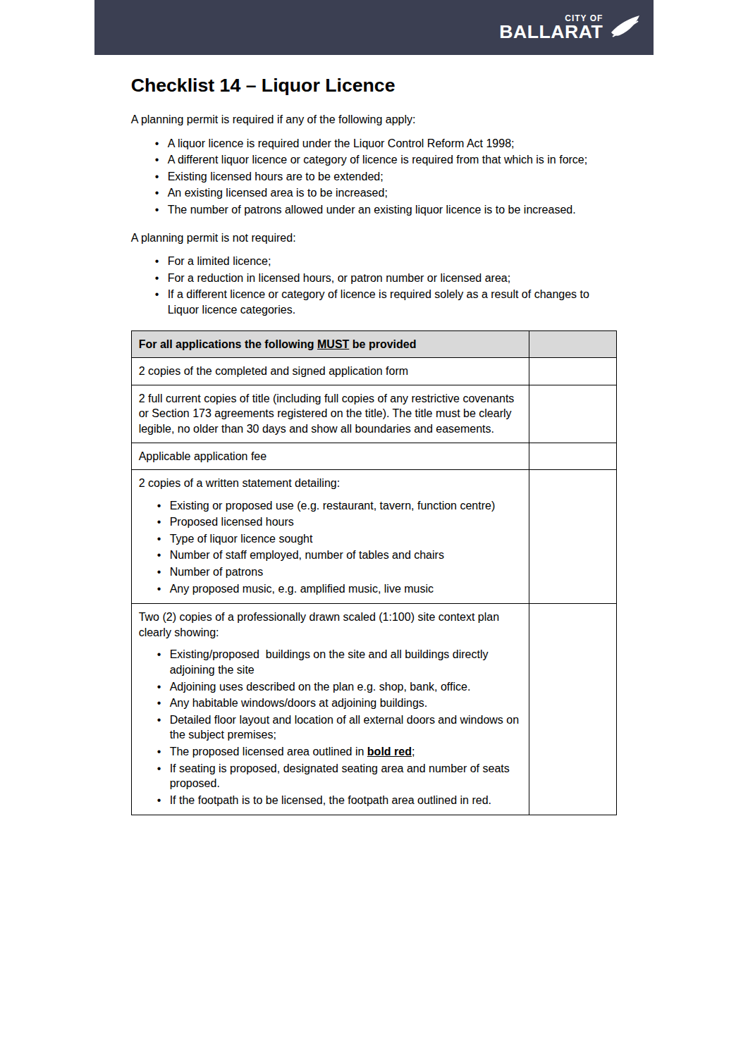CITY OF BALLARAT
Checklist 14 – Liquor Licence
A planning permit is required if any of the following apply:
A liquor licence is required under the Liquor Control Reform Act 1998;
A different liquor licence or category of licence is required from that which is in force;
Existing licensed hours are to be extended;
An existing licensed area is to be increased;
The number of patrons allowed under an existing liquor licence is to be increased.
A planning permit is not required:
For a limited licence;
For a reduction in licensed hours, or patron number or licensed area;
If a different licence or category of licence is required solely as a result of changes to Liquor licence categories.
| For all applications the following MUST be provided | |
| 2 copies of the completed and signed application form | |
| 2 full current copies of title (including full copies of any restrictive covenants or Section 173 agreements registered on the title). The title must be clearly legible, no older than 30 days and show all boundaries and easements. | |
| Applicable application fee | |
| 2 copies of a written statement detailing: Existing or proposed use (e.g. restaurant, tavern, function centre) Proposed licensed hours Type of liquor licence sought Number of staff employed, number of tables and chairs Number of patrons Any proposed music, e.g. amplified music, live music | |
| Two (2) copies of a professionally drawn scaled (1:100) site context plan clearly showing: Existing/proposed buildings on the site and all buildings directly adjoining the site Adjoining uses described on the plan e.g. shop, bank, office. Any habitable windows/doors at adjoining buildings. Detailed floor layout and location of all external doors and windows on the subject premises; The proposed licensed area outlined in bold red ; If seating is proposed, designated seating area and number of seats proposed. If the footpath is to be licensed, the footpath area outlined in red. | |